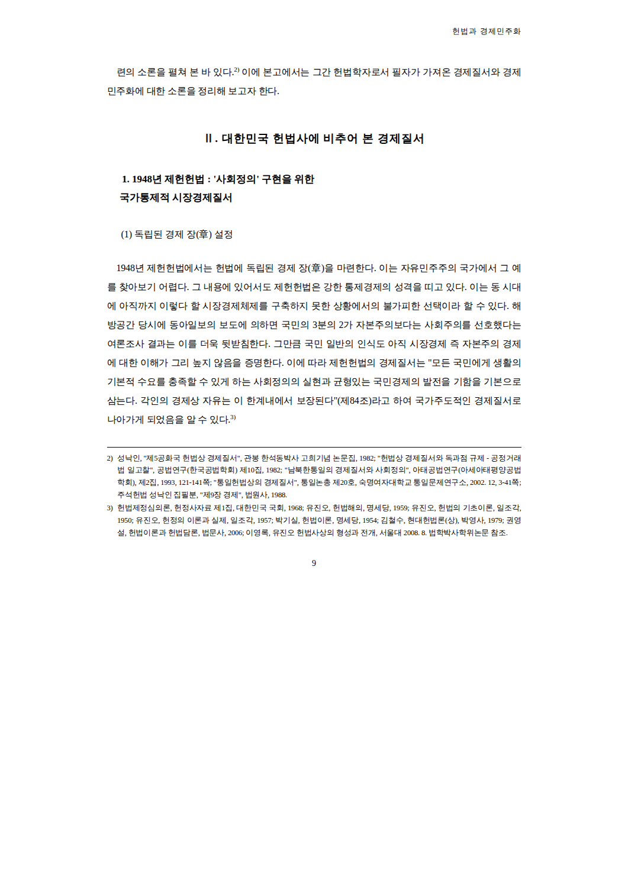헌법과 경제민주화
련의 소론을 펼쳐 본 바 있다.2) 이에 본고에서는 그간 헌법학자로서 필자가 가져온 경제질서와 경제민주화에 대한 소론을 정리해 보고자 한다.
Ⅱ. 대한민국 헌법사에 비추어 본 경제질서
1. 1948년 제헌헌법 : '사회정의' 구현을 위한
국가통제적 시장경제질서
(1) 독립된 경제 장(章) 설정
1948년 제헌헌법에서는 헌법에 독립된 경제 장(章)을 마련한다. 이는 자유민주주의 국가에서 그 예를 찾아보기 어렵다. 그 내용에 있어서도 제헌헌법은 강한 통제경제의 성격을 띠고 있다. 이는 동 시대에 아직까지 이렇다 할 시장경제체제를 구축하지 못한 상황에서의 불가피한 선택이라 할 수 있다. 해방공간 당시에 동아일보의 보도에 의하면 국민의 3분의 2가 자본주의보다는 사회주의를 선호했다는 여론조사 결과는 이를 더욱 뒷받침한다. 그만큼 국민 일반의 인식도 아직 시장경제 즉 자본주의 경제에 대한 이해가 그리 높지 않음을 증명한다. 이에 따라 제헌헌법의 경제질서는 "모든 국민에게 생활의 기본적 수요를 충족할 수 있게 하는 사회정의의 실현과 균형있는 국민경제의 발전을 기함을 기본으로 삼는다. 각인의 경제상 자유는 이 한계내에서 보장된다"(제84조)라고 하여 국가주도적인 경제질서로 나아가게 되었음을 알 수 있다.3)
2) 성낙인, "제5공화국 헌법상 경제질서", 관봉 한석동박사 고희기념 논문집, 1982; "헌법상 경제질서와 독과점 규제 - 공정거래법 일고찰", 공법연구(한국공법학회) 제10집, 1982; "남북한통일의 경제질서와 사회정의", 아태공법연구(아세아태평양공법학회), 제2집, 1993, 121-141쪽; "통일헌법상의 경제질서", 통일논총 제20호, 숙명여자대학교 통일문제연구소, 2002. 12, 3-41쪽; 주석헌법 성낙인 집필분, "제9장 경제", 법원사, 1988.
3) 헌법제정심의론, 헌정사자료 제1집, 대한민국 국회, 1968; 유진오, 헌법해의, 명세당, 1959; 유진오, 헌법의 기초이론, 일조각, 1950; 유진오, 헌정의 이론과 실제, 일조각, 1957; 박기실, 헌법이론, 명세당, 1954; 김철수, 현대헌법론(상), 박영사, 1979; 권영설, 헌법이론과 헌법담론, 법문사, 2006; 이영록, 유진오 헌법사상의 형성과 전개, 서울대 2008. 8. 법학박사학위논문 참조.
9